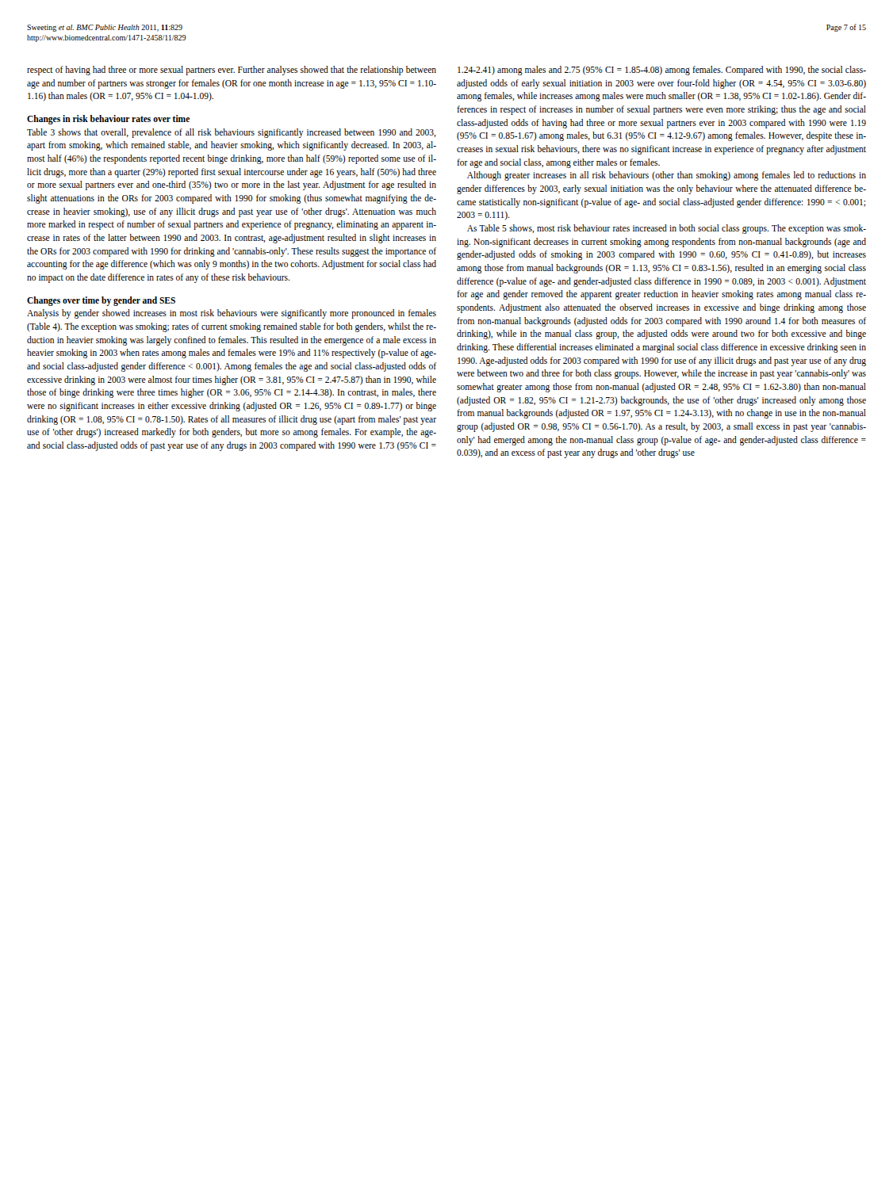Sweeting et al. BMC Public Health 2011, 11:829
http://www.biomedcentral.com/1471-2458/11/829
Page 7 of 15
respect of having had three or more sexual partners ever. Further analyses showed that the relationship between age and number of partners was stronger for females (OR for one month increase in age = 1.13, 95% CI = 1.10-1.16) than males (OR = 1.07, 95% CI = 1.04-1.09).
Changes in risk behaviour rates over time
Table 3 shows that overall, prevalence of all risk behaviours significantly increased between 1990 and 2003, apart from smoking, which remained stable, and heavier smoking, which significantly decreased. In 2003, almost half (46%) the respondents reported recent binge drinking, more than half (59%) reported some use of illicit drugs, more than a quarter (29%) reported first sexual intercourse under age 16 years, half (50%) had three or more sexual partners ever and one-third (35%) two or more in the last year. Adjustment for age resulted in slight attenuations in the ORs for 2003 compared with 1990 for smoking (thus somewhat magnifying the decrease in heavier smoking), use of any illicit drugs and past year use of 'other drugs'. Attenuation was much more marked in respect of number of sexual partners and experience of pregnancy, eliminating an apparent increase in rates of the latter between 1990 and 2003. In contrast, age-adjustment resulted in slight increases in the ORs for 2003 compared with 1990 for drinking and 'cannabis-only'. These results suggest the importance of accounting for the age difference (which was only 9 months) in the two cohorts. Adjustment for social class had no impact on the date difference in rates of any of these risk behaviours.
Changes over time by gender and SES
Analysis by gender showed increases in most risk behaviours were significantly more pronounced in females (Table 4). The exception was smoking; rates of current smoking remained stable for both genders, whilst the reduction in heavier smoking was largely confined to females. This resulted in the emergence of a male excess in heavier smoking in 2003 when rates among males and females were 19% and 11% respectively (p-value of age- and social class-adjusted gender difference < 0.001). Among females the age and social class-adjusted odds of excessive drinking in 2003 were almost four times higher (OR = 3.81, 95% CI = 2.47-5.87) than in 1990, while those of binge drinking were three times higher (OR = 3.06, 95% CI = 2.14-4.38). In contrast, in males, there were no significant increases in either excessive drinking (adjusted OR = 1.26, 95% CI = 0.89-1.77) or binge drinking (OR = 1.08, 95% CI = 0.78-1.50). Rates of all measures of illicit drug use (apart from males' past year use of 'other drugs') increased markedly for both genders, but more so among females. For example, the age- and social class-adjusted odds of past year use of any drugs in 2003 compared with 1990 were 1.73 (95% CI = 1.24-2.41) among males and 2.75 (95% CI = 1.85-4.08) among females. Compared with 1990, the social class-adjusted odds of early sexual initiation in 2003 were over four-fold higher (OR = 4.54, 95% CI = 3.03-6.80) among females, while increases among males were much smaller (OR = 1.38, 95% CI = 1.02-1.86). Gender differences in respect of increases in number of sexual partners were even more striking; thus the age and social class-adjusted odds of having had three or more sexual partners ever in 2003 compared with 1990 were 1.19 (95% CI = 0.85-1.67) among males, but 6.31 (95% CI = 4.12-9.67) among females. However, despite these increases in sexual risk behaviours, there was no significant increase in experience of pregnancy after adjustment for age and social class, among either males or females.
Although greater increases in all risk behaviours (other than smoking) among females led to reductions in gender differences by 2003, early sexual initiation was the only behaviour where the attenuated difference became statistically non-significant (p-value of age- and social class-adjusted gender difference: 1990 = < 0.001; 2003 = 0.111).
As Table 5 shows, most risk behaviour rates increased in both social class groups. The exception was smoking. Non-significant decreases in current smoking among respondents from non-manual backgrounds (age and gender-adjusted odds of smoking in 2003 compared with 1990 = 0.60, 95% CI = 0.41-0.89), but increases among those from manual backgrounds (OR = 1.13, 95% CI = 0.83-1.56), resulted in an emerging social class difference (p-value of age- and gender-adjusted class difference in 1990 = 0.089, in 2003 < 0.001). Adjustment for age and gender removed the apparent greater reduction in heavier smoking rates among manual class respondents. Adjustment also attenuated the observed increases in excessive and binge drinking among those from non-manual backgrounds (adjusted odds for 2003 compared with 1990 around 1.4 for both measures of drinking), while in the manual class group, the adjusted odds were around two for both excessive and binge drinking. These differential increases eliminated a marginal social class difference in excessive drinking seen in 1990. Age-adjusted odds for 2003 compared with 1990 for use of any illicit drugs and past year use of any drug were between two and three for both class groups. However, while the increase in past year 'cannabis-only' was somewhat greater among those from non-manual (adjusted OR = 2.48, 95% CI = 1.62-3.80) than non-manual (adjusted OR = 1.82, 95% CI = 1.21-2.73) backgrounds, the use of 'other drugs' increased only among those from manual backgrounds (adjusted OR = 1.97, 95% CI = 1.24-3.13), with no change in use in the non-manual group (adjusted OR = 0.98, 95% CI = 0.56-1.70). As a result, by 2003, a small excess in past year 'cannabis-only' had emerged among the non-manual class group (p-value of age- and gender-adjusted class difference = 0.039), and an excess of past year any drugs and 'other drugs' use